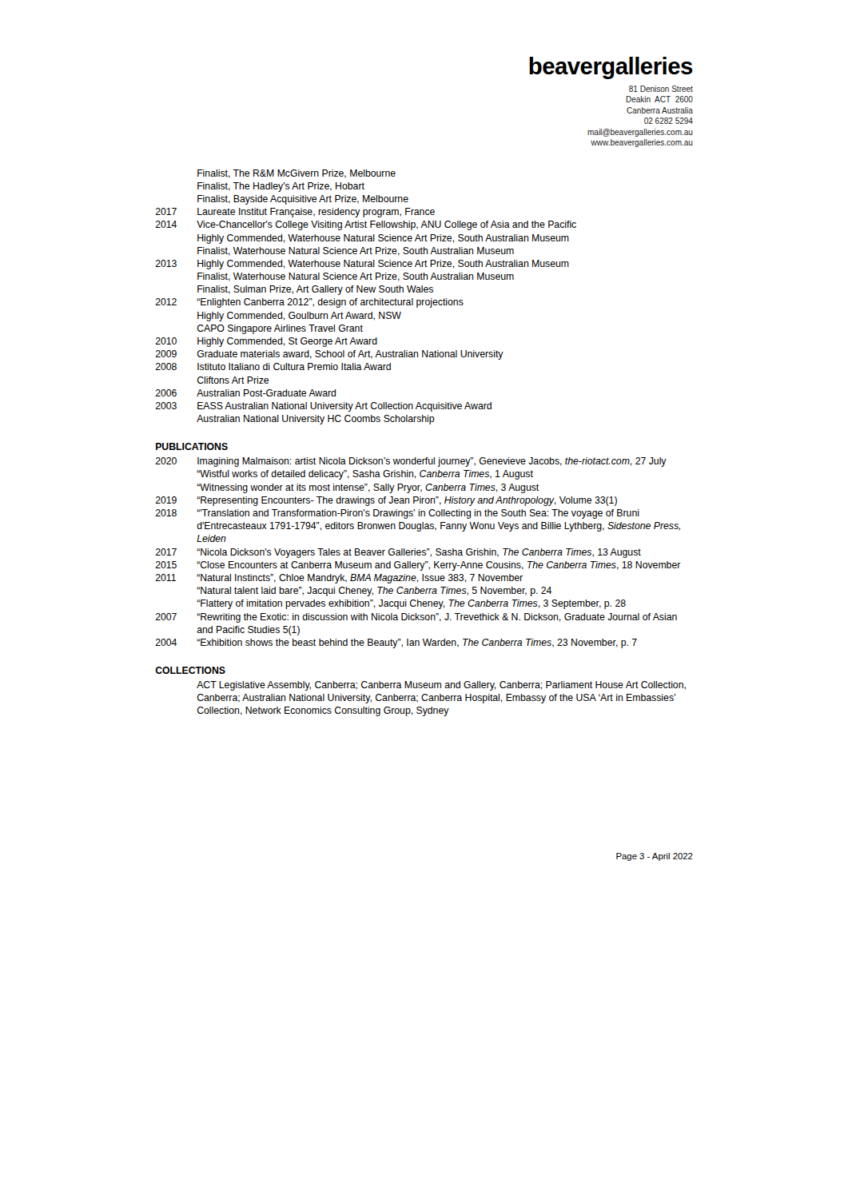beaver galleries
81 Denison Street
Deakin ACT 2600
Canberra Australia
02 6282 5294
mail@beavergalleries.com.au
www.beavergalleries.com.au
| | Finalist, The R&M McGivern Prize, Melbourne |
| | Finalist, The Hadley's Art Prize, Hobart |
| | Finalist, Bayside Acquisitive Art Prize, Melbourne |
| 2017 | Laureate Institut Française, residency program, France |
| 2014 | Vice-Chancellor's College Visiting Artist Fellowship, ANU College of Asia and the Pacific |
| | Highly Commended, Waterhouse Natural Science Art Prize, South Australian Museum |
| | Finalist, Waterhouse Natural Science Art Prize, South Australian Museum |
| 2013 | Highly Commended, Waterhouse Natural Science Art Prize, South Australian Museum |
| | Finalist, Waterhouse Natural Science Art Prize, South Australian Museum |
| | Finalist, Sulman Prize, Art Gallery of New South Wales |
| 2012 | “Enlighten Canberra 2012”, design of architectural projections |
| | Highly Commended, Goulburn Art Award, NSW |
| | CAPO Singapore Airlines Travel Grant |
| 2010 | Highly Commended, St George Art Award |
| 2009 | Graduate materials award, School of Art, Australian National University |
| 2008 | Istituto Italiano di Cultura Premio Italia Award |
| | Cliftons Art Prize |
| 2006 | Australian Post-Graduate Award |
| 2003 | EASS Australian National University Art Collection Acquisitive Award |
| | Australian National University HC Coombs Scholarship |
Publications
| 2020 | Imagining Malmaison: artist Nicola Dickson’s wonderful journey”, Genevieve Jacobs, the-riotact.com , 27 July |
| | “Wistful works of detailed delicacy”, Sasha Grishin, Canberra Times , 1 August |
| | “Witnessing wonder at its most intense”, Sally Pryor, Canberra Times , 3 August |
| 2019 | “Representing Encounters- The drawings of Jean Piron”, History and Anthropology , Volume 33(1) |
| 2018 | “'Translation and Transformation-Piron's Drawings' in Collecting in the South Sea: The voyage of Bruni d'Entrecasteaux 1791-1794”, editors Bronwen Douglas, Fanny Wonu Veys and Billie Lythberg, Sidestone Press, Leiden |
| 2017 | “Nicola Dickson's Voyagers Tales at Beaver Galleries”, Sasha Grishin, The Canberra Times , 13 August |
| 2015 | “Close Encounters at Canberra Museum and Gallery”, Kerry-Anne Cousins, The Canberra Times , 18 November |
| 2011 | “Natural Instincts”, Chloe Mandryk, BMA Magazine , Issue 383, 7 November |
| | “Natural talent laid bare”, Jacqui Cheney, The Canberra Times , 5 November, p. 24 |
| | “Flattery of imitation pervades exhibition”, Jacqui Cheney, The Canberra Times , 3 September, p. 28 |
| 2007 | “Rewriting the Exotic: in discussion with Nicola Dickson”, J. Trevethick & N. Dickson, Graduate Journal of Asian and Pacific Studies 5(1) |
| 2004 | “Exhibition shows the beast behind the Beauty”, Ian Warden, The Canberra Times , 23 November, p. 7 |
Collections
ACT Legislative Assembly, Canberra; Canberra Museum and Gallery, Canberra; Parliament House Art Collection, Canberra; Australian National University, Canberra; Canberra Hospital, Embassy of the USA ‘Art in Embassies’ Collection, Network Economics Consulting Group, Sydney
Page 3 - April 2022